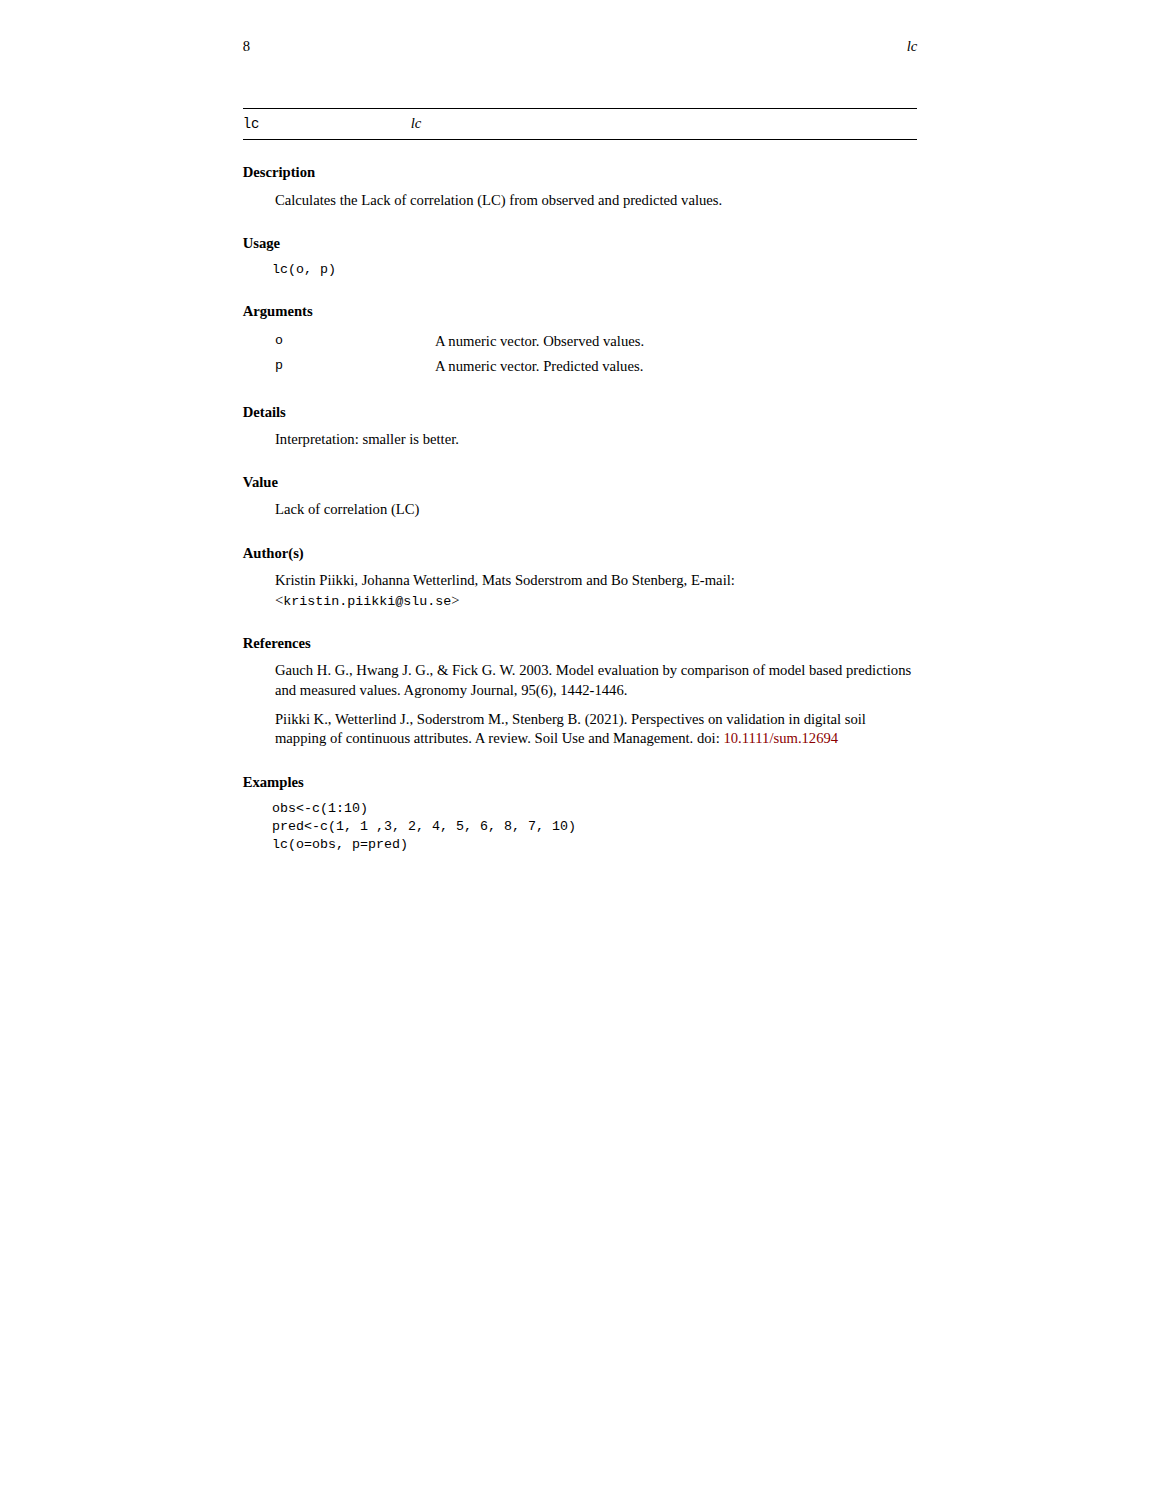8 lc
lc lc
Description
Calculates the Lack of correlation (LC) from observed and predicted values.
Usage
lc(o, p)
Arguments
| o | A numeric vector. Observed values. |
| p | A numeric vector. Predicted values. |
Details
Interpretation: smaller is better.
Value
Lack of correlation (LC)
Author(s)
Kristin Piikki, Johanna Wetterlind, Mats Soderstrom and Bo Stenberg, E-mail: <kristin.piikki@slu.se>
References
Gauch H. G., Hwang J. G., & Fick G. W. 2003. Model evaluation by comparison of model based predictions and measured values. Agronomy Journal, 95(6), 1442-1446.
Piikki K., Wetterlind J., Soderstrom M., Stenberg B. (2021). Perspectives on validation in digital soil mapping of continuous attributes. A review. Soil Use and Management. doi: 10.1111/sum.12694
Examples
obs<-c(1:10)
pred<-c(1, 1 ,3, 2, 4, 5, 6, 8, 7, 10)
lc(o=obs, p=pred)